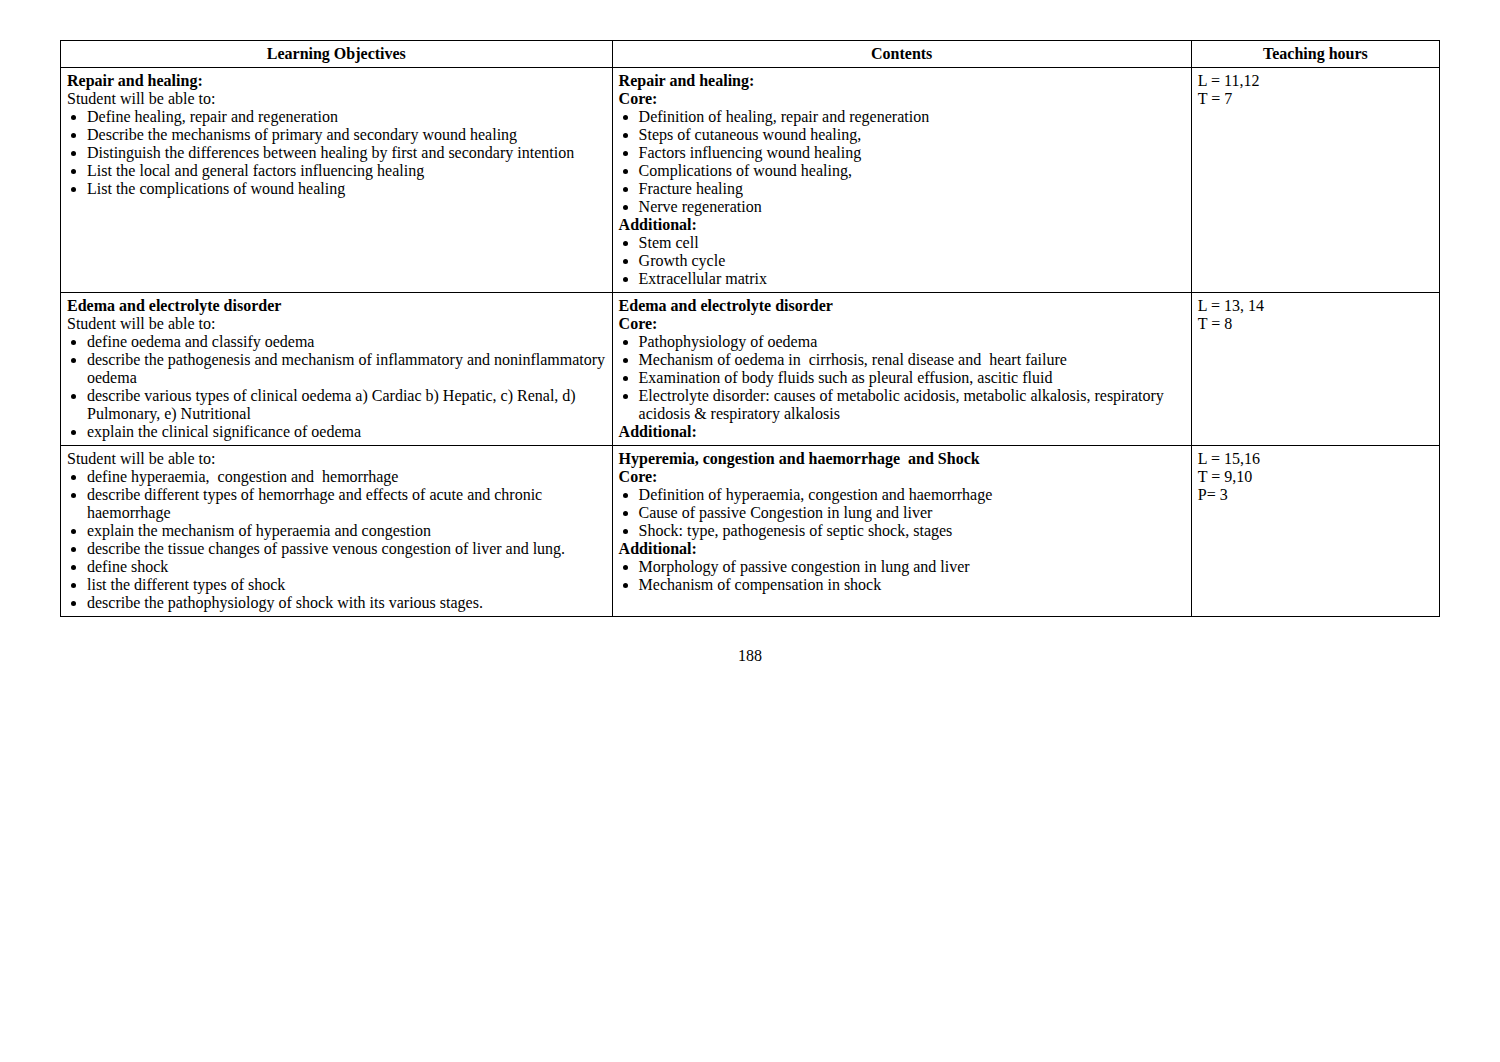| Learning Objectives | Contents | Teaching hours |
| --- | --- | --- |
| Repair and healing: Student will be able to: Define healing, repair and regeneration Describe the mechanisms of primary and secondary wound healing Distinguish the differences between healing by first and secondary intention List the local and general factors influencing healing List the complications of wound healing | Repair and healing: Core: Definition of healing, repair and regeneration Steps of cutaneous wound healing, Factors influencing wound healing Complications of wound healing, Fracture healing Nerve regeneration Additional: Stem cell Growth cycle Extracellular matrix | L = 11,12 T = 7 |
| Edema and electrolyte disorder Student will be able to: define oedema and classify oedema describe the pathogenesis and mechanism of inflammatory and noninflammatory oedema describe various types of clinical oedema a) Cardiac b) Hepatic, c) Renal, d) Pulmonary, e) Nutritional explain the clinical significance of oedema | Edema and electrolyte disorder Core: Pathophysiology of oedema Mechanism of oedema in cirrhosis, renal disease and heart failure Examination of body fluids such as pleural effusion, ascitic fluid Electrolyte disorder: causes of metabolic acidosis, metabolic alkalosis, respiratory acidosis & respiratory alkalosis Additional: | L = 13, 14 T = 8 |
| Student will be able to: define hyperaemia, congestion and hemorrhage describe different types of hemorrhage and effects of acute and chronic haemorrhage explain the mechanism of hyperaemia and congestion describe the tissue changes of passive venous congestion of liver and lung. define shock list the different types of shock describe the pathophysiology of shock with its various stages. | Hyperemia, congestion and haemorrhage and Shock Core: Definition of hyperaemia, congestion and haemorrhage Cause of passive Congestion in lung and liver Shock: type, pathogenesis of septic shock, stages Additional: Morphology of passive congestion in lung and liver Mechanism of compensation in shock | L = 15,16 T = 9,10 P= 3 |
188